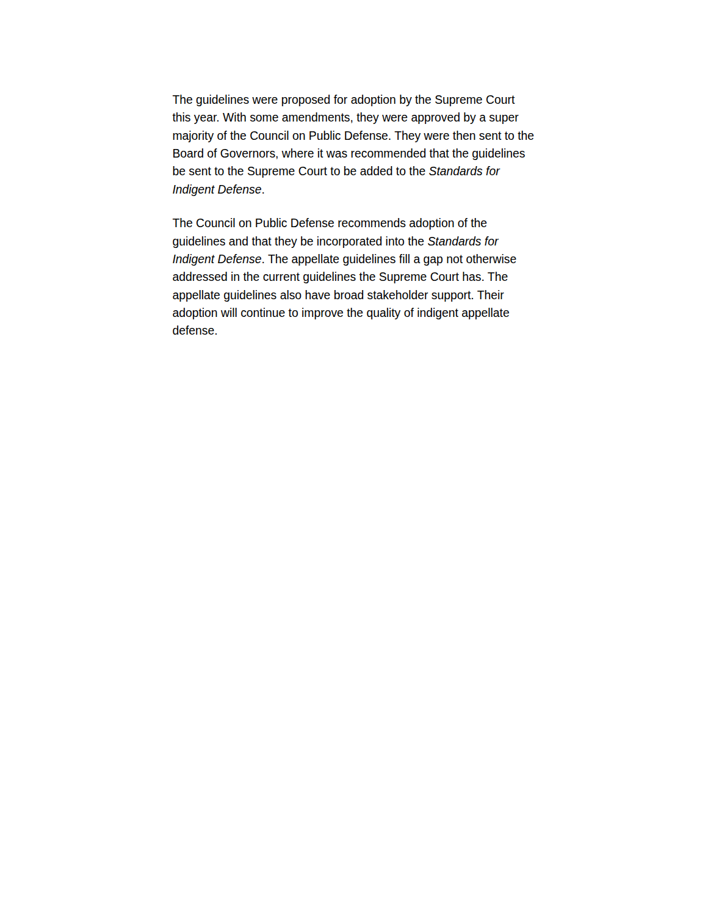The guidelines were proposed for adoption by the Supreme Court this year. With some amendments, they were approved by a super majority of the Council on Public Defense. They were then sent to the Board of Governors, where it was recommended that the guidelines be sent to the Supreme Court to be added to the Standards for Indigent Defense.
The Council on Public Defense recommends adoption of the guidelines and that they be incorporated into the Standards for Indigent Defense. The appellate guidelines fill a gap not otherwise addressed in the current guidelines the Supreme Court has. The appellate guidelines also have broad stakeholder support. Their adoption will continue to improve the quality of indigent appellate defense.